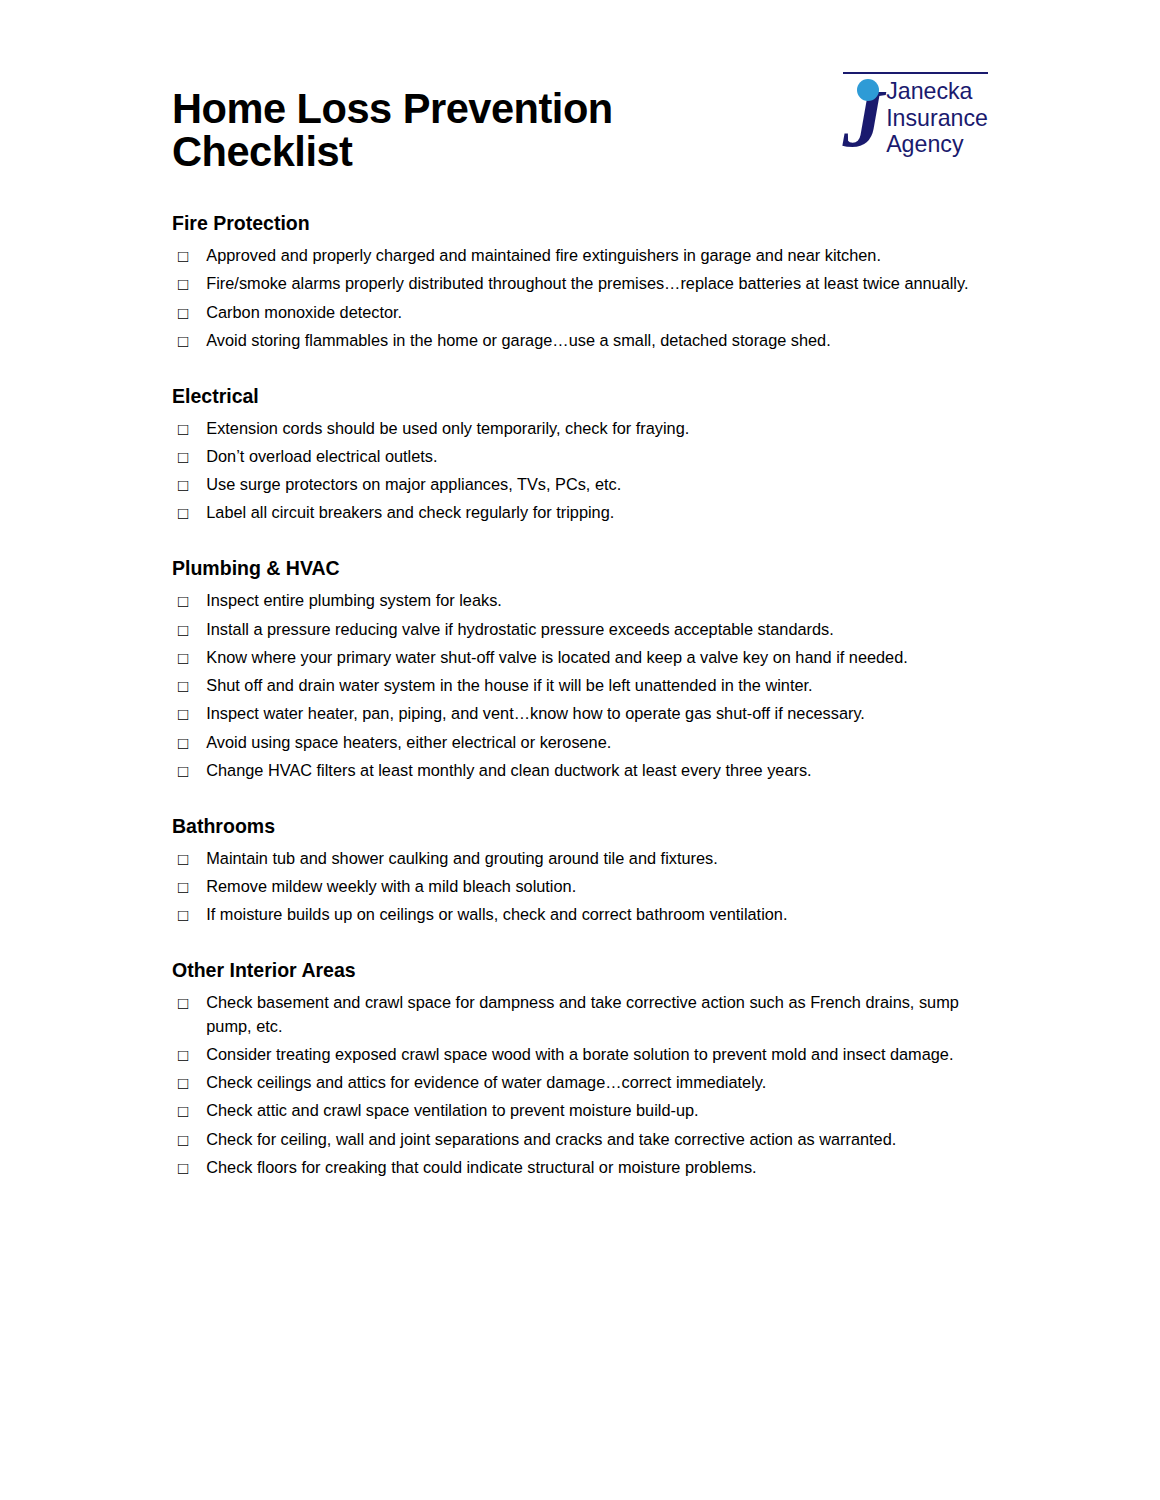Home Loss Prevention Checklist
J Janecka
Insurance
Agency
Fire Protection
Approved and properly charged and maintained fire extinguishers in garage and near kitchen.
Fire/smoke alarms properly distributed throughout the premises…replace batteries at least twice annually.
Carbon monoxide detector.
Avoid storing flammables in the home or garage…use a small, detached storage shed.
Electrical
Extension cords should be used only temporarily, check for fraying.
Don’t overload electrical outlets.
Use surge protectors on major appliances, TVs, PCs, etc.
Label all circuit breakers and check regularly for tripping.
Plumbing & HVAC
Inspect entire plumbing system for leaks.
Install a pressure reducing valve if hydrostatic pressure exceeds acceptable standards.
Know where your primary water shut-off valve is located and keep a valve key on hand if needed.
Shut off and drain water system in the house if it will be left unattended in the winter.
Inspect water heater, pan, piping, and vent…know how to operate gas shut-off if necessary.
Avoid using space heaters, either electrical or kerosene.
Change HVAC filters at least monthly and clean ductwork at least every three years.
Bathrooms
Maintain tub and shower caulking and grouting around tile and fixtures.
Remove mildew weekly with a mild bleach solution.
If moisture builds up on ceilings or walls, check and correct bathroom ventilation.
Other Interior Areas
Check basement and crawl space for dampness and take corrective action such as French drains, sump pump, etc.
Consider treating exposed crawl space wood with a borate solution to prevent mold and insect damage.
Check ceilings and attics for evidence of water damage…correct immediately.
Check attic and crawl space ventilation to prevent moisture build-up.
Check for ceiling, wall and joint separations and cracks and take corrective action as warranted.
Check floors for creaking that could indicate structural or moisture problems.